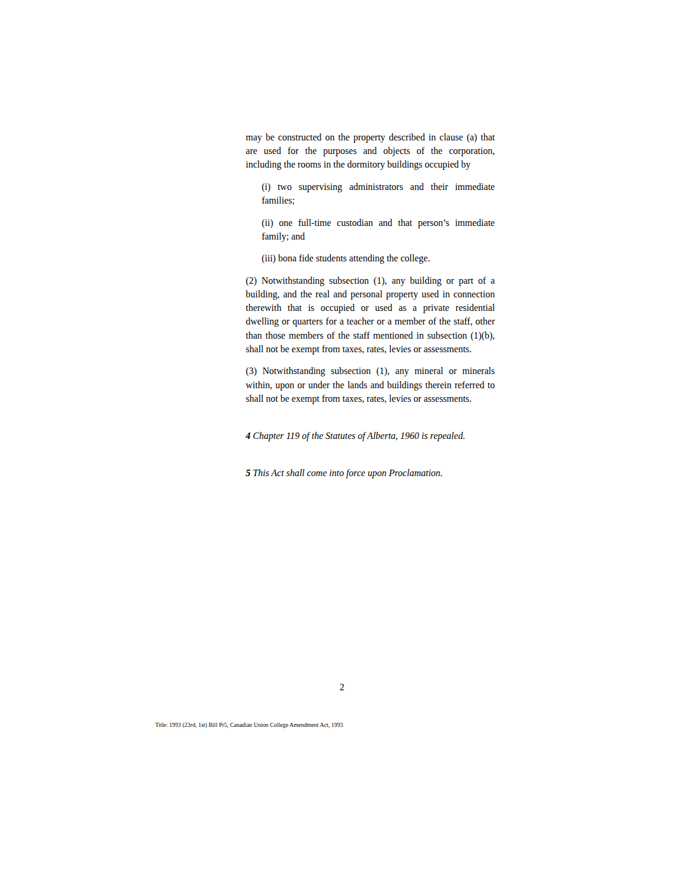may be constructed on the property described in clause (a) that are used for the purposes and objects of the corporation, including the rooms in the dormitory buildings occupied by
(i) two supervising administrators and their immediate families;
(ii) one full-time custodian and that person’s immediate family; and
(iii) bona fide students attending the college.
(2) Notwithstanding subsection (1), any building or part of a building, and the real and personal property used in connection therewith that is occupied or used as a private residential dwelling or quarters for a teacher or a member of the staff, other than those members of the staff mentioned in subsection (1)(b), shall not be exempt from taxes, rates, levies or assessments.
(3) Notwithstanding subsection (1), any mineral or minerals within, upon or under the lands and buildings therein referred to shall not be exempt from taxes, rates, levies or assessments.
4 Chapter 119 of the Statutes of Alberta, 1960 is repealed.
5 This Act shall come into force upon Proclamation.
2
Title: 1993 (23rd, 1st) Bill Pr5, Canadian Union College Amendment Act, 1993